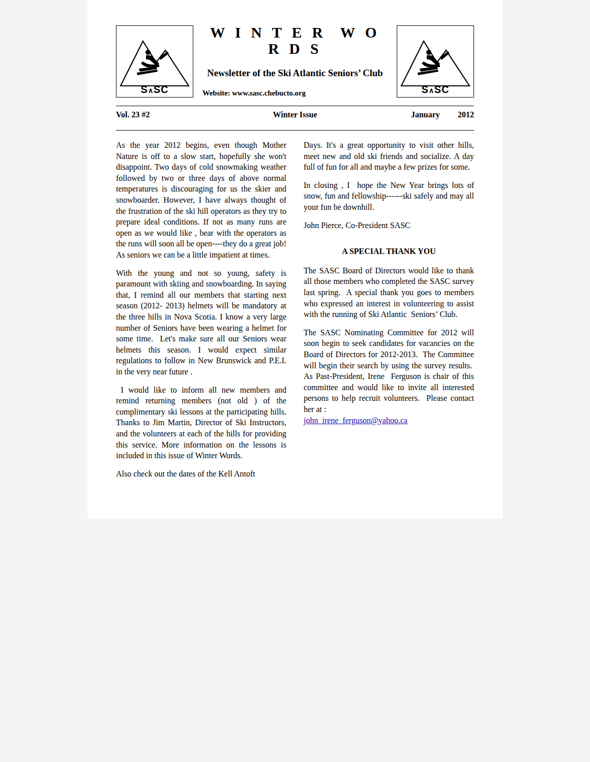S∧SC
W I N T E R W O R D S
Newsletter of the Ski Atlantic Seniors’ Club
Website: www.sasc.chebucto.org
S∧SC
Vol. 23 #2 Winter Issue January2012
As the year 2012 begins, even though Mother Nature is off to a slow start, hopefully she won't disappoint. Two days of cold snowmaking weather followed by two or three days of above normal temperatures is discouraging for us the skier and snowboarder. However, I have always thought of the frustration of the ski hill operators as they try to prepare ideal conditions. If not as many runs are open as we would like , bear with the operators as the runs will soon all be open----they do a great job! As seniors we can be a little impatient at times.
With the young and not so young, safety is paramount with skiing and snowboarding. In saying that, I remind all our members that starting next season (2012- 2013) helmets will be mandatory at the three hills in Nova Scotia. I know a very large number of Seniors have been wearing a helmet for some time. Let's make sure all our Seniors wear helmets this season. I would expect similar regulations to follow in New Brunswick and P.E.I. in the very near future .
I would like to inform all new members and remind returning members (not old ) of the complimentary ski lessons at the participating hills. Thanks to Jim Martin, Director of Ski Instructors, and the volunteers at each of the hills for providing this service. More information on the lessons is included in this issue of Winter Words.
Also check out the dates of the Kell Antoft
Days. It's a great opportunity to visit other hills, meet new and old ski friends and socialize. A day full of fun for all and maybe a few prizes for some.
In closing , I hope the New Year brings lots of snow, fun and fellowship------ski safely and may all your fun be downhill.
John Pierce, Co-President SASC
A SPECIAL THANK YOU
The SASC Board of Directors would like to thank all those members who completed the SASC survey last spring. A special thank you goes to members who expressed an interest in volunteering to assist with the running of Ski Atlantic Seniors’ Club.
The SASC Nominating Committee for 2012 will soon begin to seek candidates for vacancies on the Board of Directors for 2012-2013. The Committee will begin their search by using the survey results. As Past-President, Irene Ferguson is chair of this committee and would like to invite all interested persons to help recruit volunteers. Please contact her at :
john_irene_ferguson@yahoo.ca